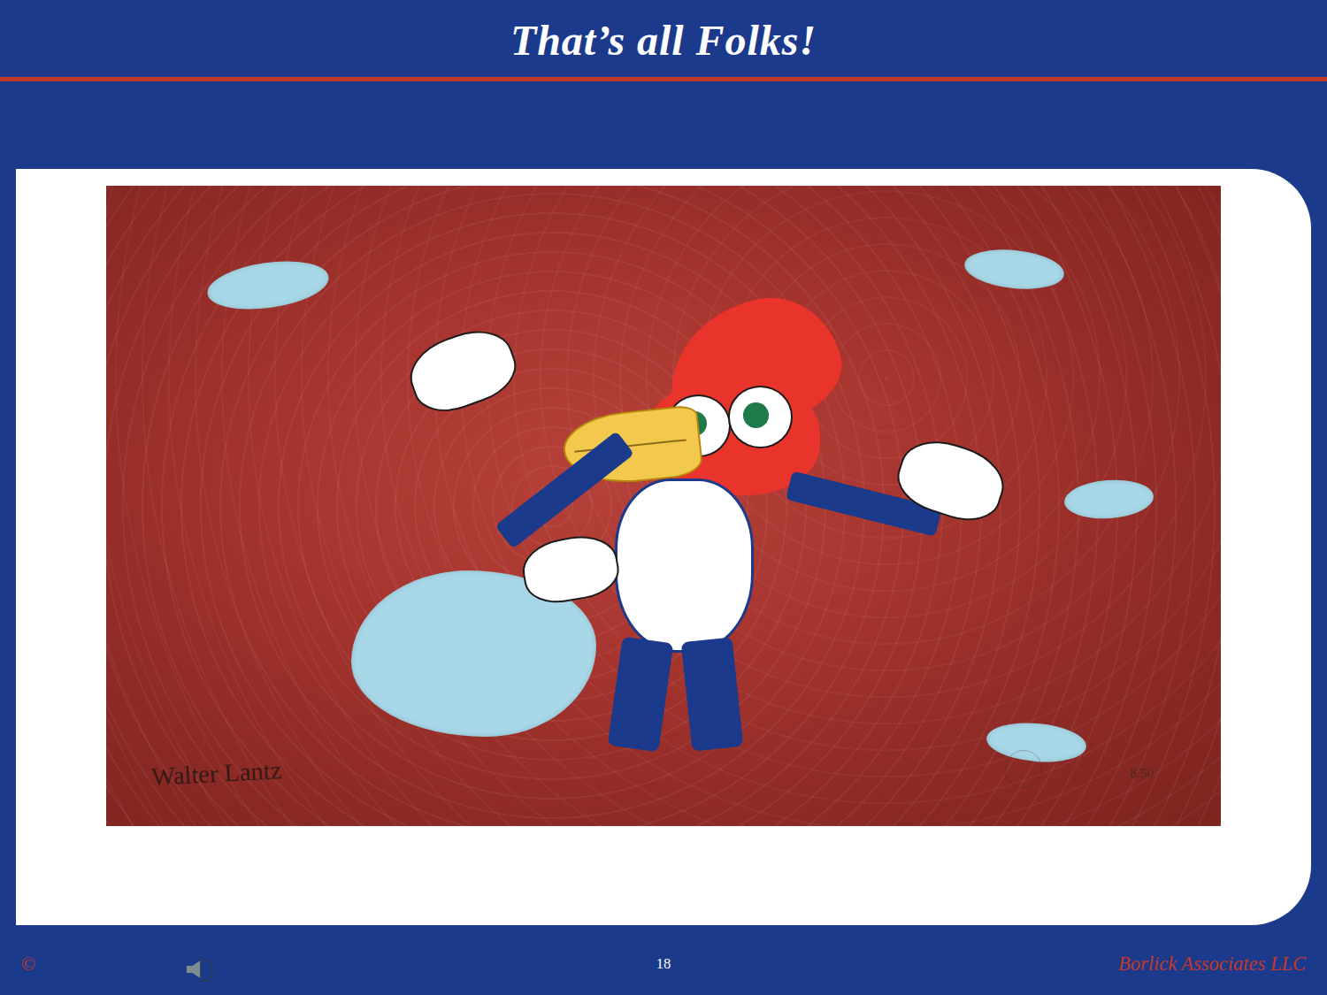That’s all Folks!
Walter Lantz
8/50
© 18 Borlick Associates LLC